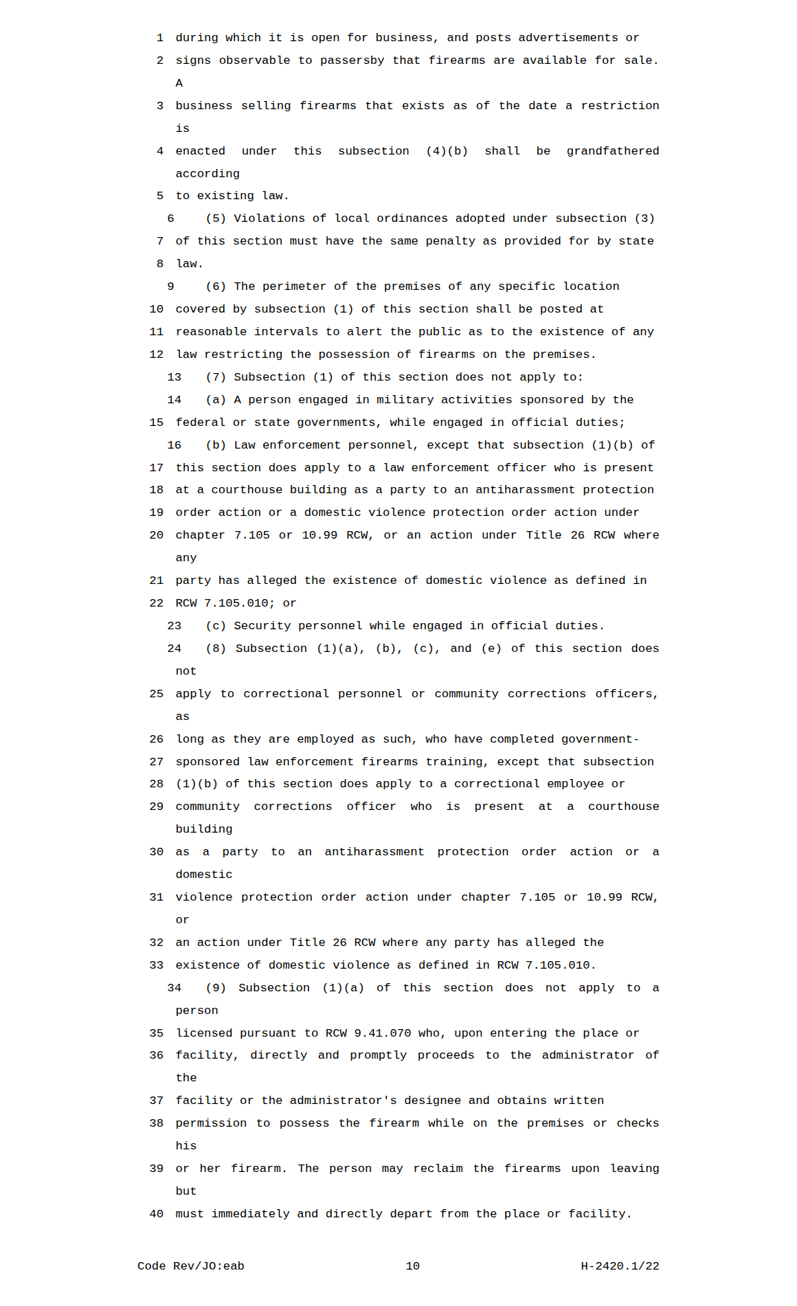during which it is open for business, and posts advertisements or
signs observable to passersby that firearms are available for sale. A
business selling firearms that exists as of the date a restriction is
enacted under this subsection (4)(b) shall be grandfathered according
to existing law.
(5) Violations of local ordinances adopted under subsection (3)
of this section must have the same penalty as provided for by state
law.
(6) The perimeter of the premises of any specific location
covered by subsection (1) of this section shall be posted at
reasonable intervals to alert the public as to the existence of any
law restricting the possession of firearms on the premises.
(7) Subsection (1) of this section does not apply to:
(a) A person engaged in military activities sponsored by the
federal or state governments, while engaged in official duties;
(b) Law enforcement personnel, except that subsection (1)(b) of
this section does apply to a law enforcement officer who is present
at a courthouse building as a party to an antiharassment protection
order action or a domestic violence protection order action under
chapter 7.105 or 10.99 RCW, or an action under Title 26 RCW where any
party has alleged the existence of domestic violence as defined in
RCW 7.105.010; or
(c) Security personnel while engaged in official duties.
(8) Subsection (1)(a), (b), (c), and (e) of this section does not
apply to correctional personnel or community corrections officers, as
long as they are employed as such, who have completed government-
sponsored law enforcement firearms training, except that subsection
(1)(b) of this section does apply to a correctional employee or
community corrections officer who is present at a courthouse building
as a party to an antiharassment protection order action or a domestic
violence protection order action under chapter 7.105 or 10.99 RCW, or
an action under Title 26 RCW where any party has alleged the
existence of domestic violence as defined in RCW 7.105.010.
(9) Subsection (1)(a) of this section does not apply to a person
licensed pursuant to RCW 9.41.070 who, upon entering the place or
facility, directly and promptly proceeds to the administrator of the
facility or the administrator's designee and obtains written
permission to possess the firearm while on the premises or checks his
or her firearm. The person may reclaim the firearms upon leaving but
must immediately and directly depart from the place or facility.
Code Rev/JO:eab
10
H-2420.1/22